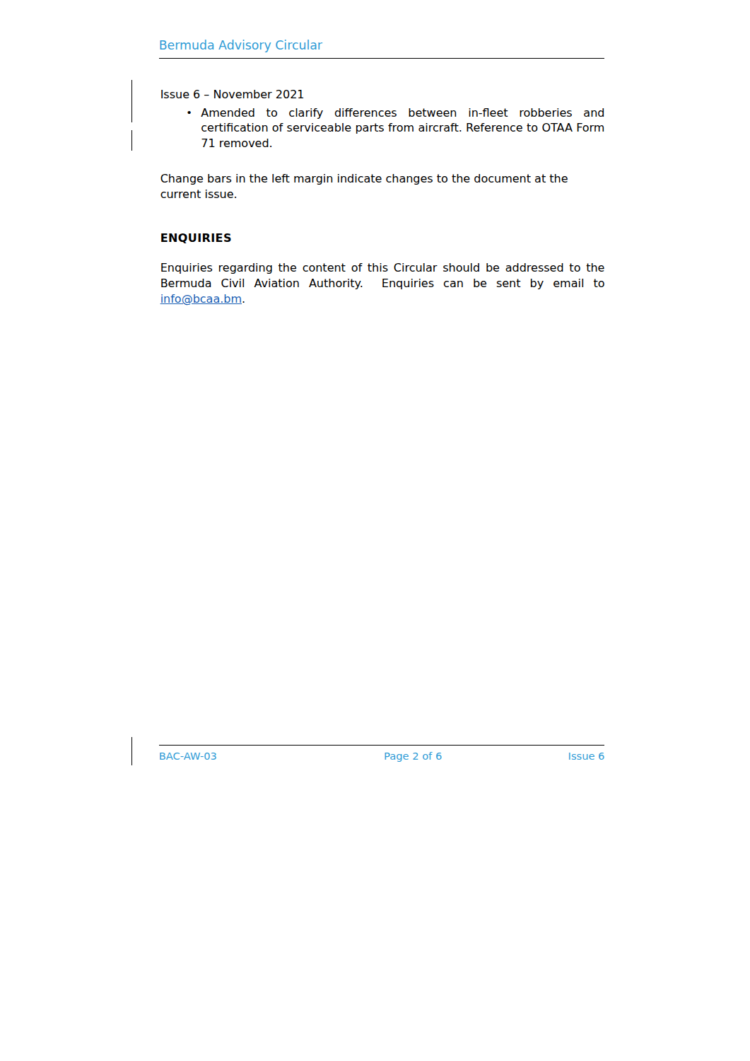Bermuda Advisory Circular
Issue 6 – November 2021
Amended to clarify differences between in-fleet robberies and certification of serviceable parts from aircraft. Reference to OTAA Form 71 removed.
Change bars in the left margin indicate changes to the document at the current issue.
ENQUIRIES
Enquiries regarding the content of this Circular should be addressed to the Bermuda Civil Aviation Authority. Enquiries can be sent by email to info@bcaa.bm.
| BAC-AW-03 | Page 2 of 6 | Issue 6 |